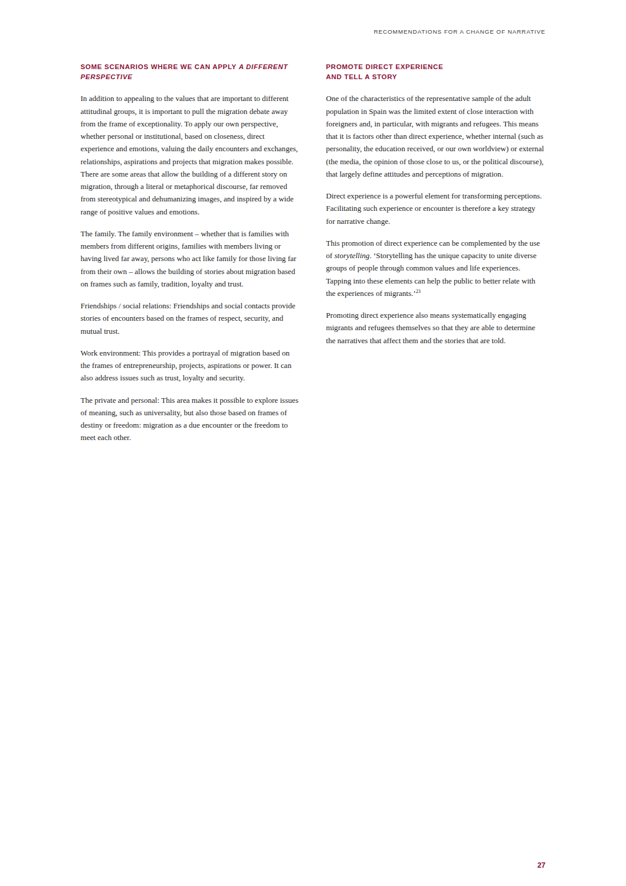Recommendations for a change of narrative
Some scenarios where we can apply a different perspective
In addition to appealing to the values that are important to different attitudinal groups, it is important to pull the migration debate away from the frame of exceptionality. To apply our own perspective, whether personal or institutional, based on closeness, direct experience and emotions, valuing the daily encounters and exchanges, relationships, aspirations and projects that migration makes possible. There are some areas that allow the building of a different story on migration, through a literal or metaphorical discourse, far removed from stereotypical and dehumanizing images, and inspired by a wide range of positive values and emotions.
The family. The family environment – whether that is families with members from different origins, families with members living or having lived far away, persons who act like family for those living far from their own – allows the building of stories about migration based on frames such as family, tradition, loyalty and trust.
Friendships / social relations: Friendships and social contacts provide stories of encounters based on the frames of respect, security, and mutual trust.
Work environment: This provides a portrayal of migration based on the frames of entrepreneurship, projects, aspirations or power. It can also address issues such as trust, loyalty and security.
The private and personal: This area makes it possible to explore issues of meaning, such as universality, but also those based on frames of destiny or freedom: migration as a due encounter or the freedom to meet each other.
Promote direct experience
and tell a story
One of the characteristics of the representative sample of the adult population in Spain was the limited extent of close interaction with foreigners and, in particular, with migrants and refugees. This means that it is factors other than direct experience, whether internal (such as personality, the education received, or our own worldview) or external (the media, the opinion of those close to us, or the political discourse), that largely define attitudes and perceptions of migration.
Direct experience is a powerful element for transforming perceptions. Facilitating such experience or encounter is therefore a key strategy for narrative change.
This promotion of direct experience can be complemented by the use of storytelling. ‘Storytelling has the unique capacity to unite diverse groups of people through common values and life experiences. Tapping into these elements can help the public to better relate with the experiences of migrants.’23
Promoting direct experience also means systematically engaging migrants and refugees themselves so that they are able to determine the narratives that affect them and the stories that are told.
27